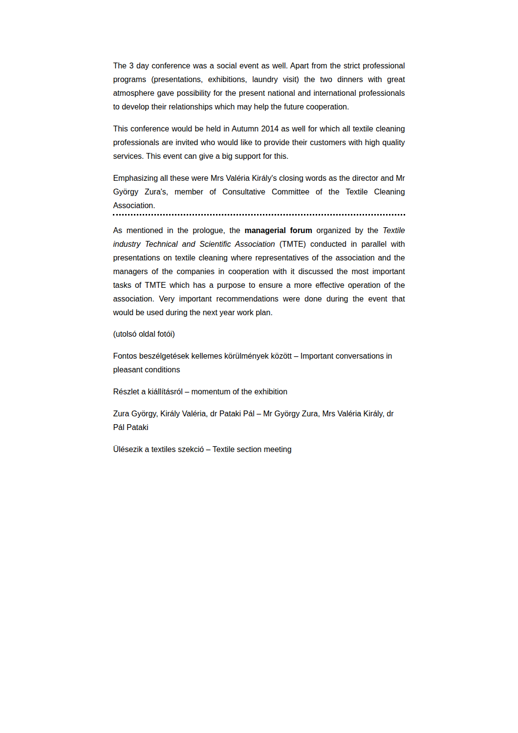The 3 day conference was a social event as well. Apart from the strict professional programs (presentations, exhibitions, laundry visit) the two dinners with great atmosphere gave possibility for the present national and international professionals to develop their relationships which may help the future cooperation.
This conference would be held in Autumn 2014 as well for which all textile cleaning professionals are invited who would like to provide their customers with high quality services. This event can give a big support for this.
Emphasizing all these were Mrs Valéria Király's closing words as the director and Mr György Zura's, member of Consultative Committee of the Textile Cleaning Association.
As mentioned in the prologue, the managerial forum organized by the Textile industry Technical and Scientific Association (TMTE) conducted in parallel with presentations on textile cleaning where representatives of the association and the managers of the companies in cooperation with it discussed the most important tasks of TMTE which has a purpose to ensure a more effective operation of the association. Very important recommendations were done during the event that would be used during the next year work plan.
(utolsó oldal fotói)
Fontos beszélgetések kellemes körülmények között – Important conversations in pleasant conditions
Részlet a kiállításról – momentum of the exhibition
Zura György, Király Valéria, dr Pataki Pál – Mr György Zura, Mrs Valéria Király, dr Pál Pataki
Ülésezik a textiles szekció – Textile section meeting